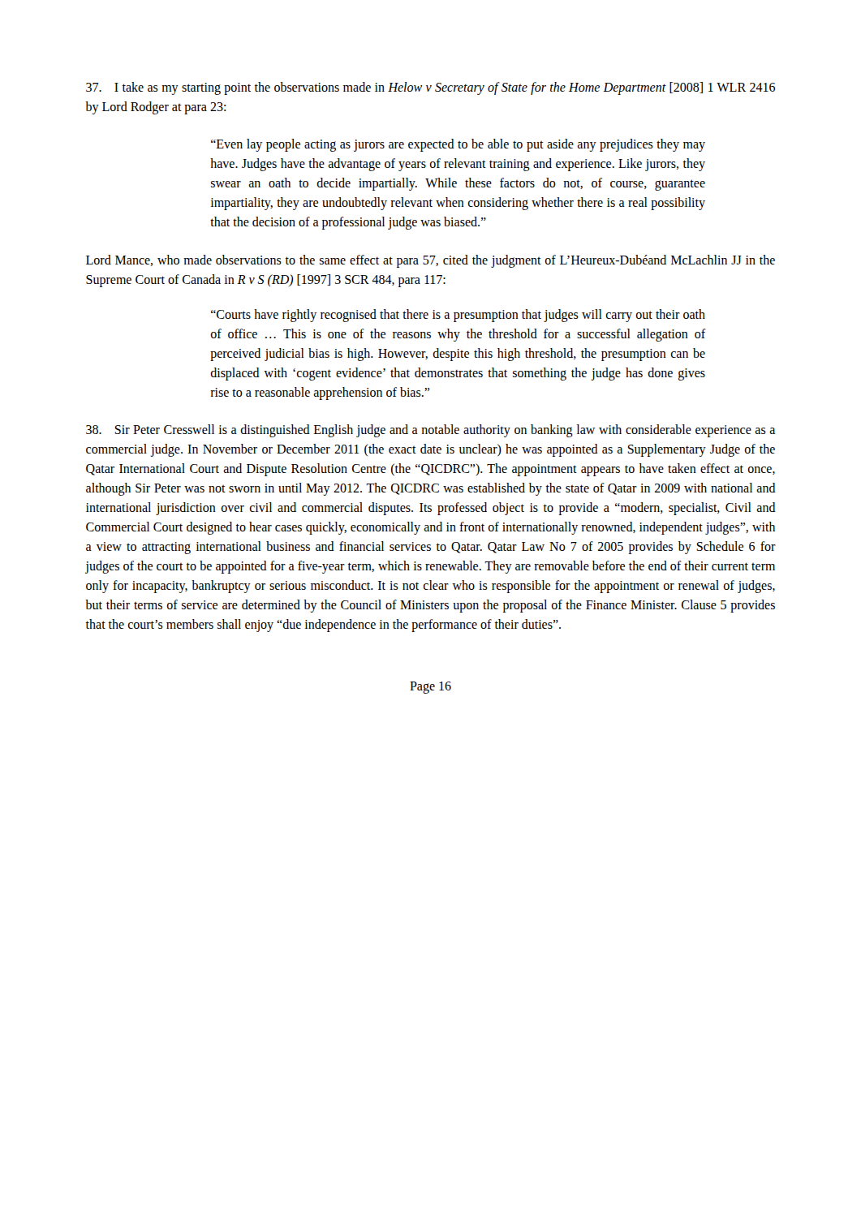37. I take as my starting point the observations made in Helow v Secretary of State for the Home Department [2008] 1 WLR 2416 by Lord Rodger at para 23:
“Even lay people acting as jurors are expected to be able to put aside any prejudices they may have. Judges have the advantage of years of relevant training and experience. Like jurors, they swear an oath to decide impartially. While these factors do not, of course, guarantee impartiality, they are undoubtedly relevant when considering whether there is a real possibility that the decision of a professional judge was biased.”
Lord Mance, who made observations to the same effect at para 57, cited the judgment of L’Heureux-Dubéand McLachlin JJ in the Supreme Court of Canada in R v S (RD) [1997] 3 SCR 484, para 117:
“Courts have rightly recognised that there is a presumption that judges will carry out their oath of office … This is one of the reasons why the threshold for a successful allegation of perceived judicial bias is high. However, despite this high threshold, the presumption can be displaced with ‘cogent evidence’ that demonstrates that something the judge has done gives rise to a reasonable apprehension of bias.”
38. Sir Peter Cresswell is a distinguished English judge and a notable authority on banking law with considerable experience as a commercial judge. In November or December 2011 (the exact date is unclear) he was appointed as a Supplementary Judge of the Qatar International Court and Dispute Resolution Centre (the “QICDRC”). The appointment appears to have taken effect at once, although Sir Peter was not sworn in until May 2012. The QICDRC was established by the state of Qatar in 2009 with national and international jurisdiction over civil and commercial disputes. Its professed object is to provide a “modern, specialist, Civil and Commercial Court designed to hear cases quickly, economically and in front of internationally renowned, independent judges”, with a view to attracting international business and financial services to Qatar. Qatar Law No 7 of 2005 provides by Schedule 6 for judges of the court to be appointed for a five-year term, which is renewable. They are removable before the end of their current term only for incapacity, bankruptcy or serious misconduct. It is not clear who is responsible for the appointment or renewal of judges, but their terms of service are determined by the Council of Ministers upon the proposal of the Finance Minister. Clause 5 provides that the court’s members shall enjoy “due independence in the performance of their duties”.
Page 16